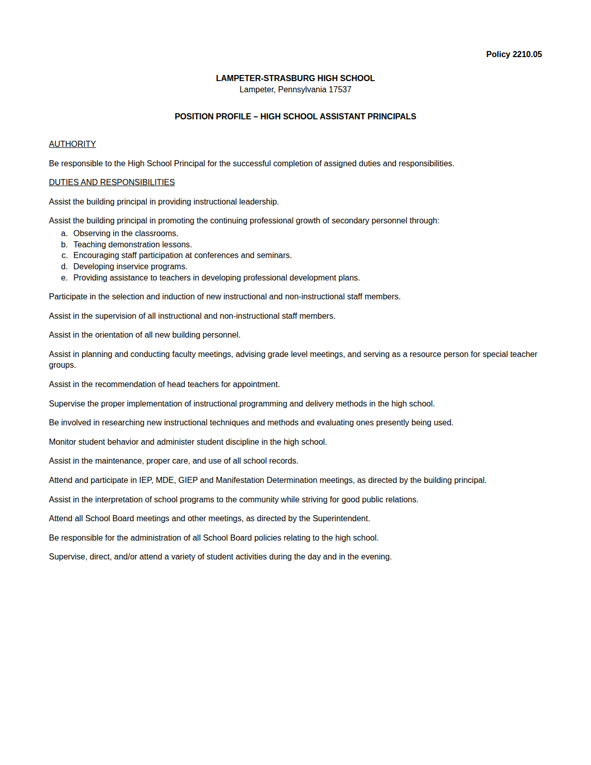Policy 2210.05
LAMPETER-STRASBURG HIGH SCHOOL
Lampeter, Pennsylvania 17537
POSITION PROFILE – HIGH SCHOOL ASSISTANT PRINCIPALS
AUTHORITY
Be responsible to the High School Principal for the successful completion of assigned duties and responsibilities.
DUTIES AND RESPONSIBILITIES
Assist the building principal in providing instructional leadership.
Assist the building principal in promoting the continuing professional growth of secondary personnel through:
Observing in the classrooms.
Teaching demonstration lessons.
Encouraging staff participation at conferences and seminars.
Developing inservice programs.
Providing assistance to teachers in developing professional development plans.
Participate in the selection and induction of new instructional and non-instructional staff members.
Assist in the supervision of all instructional and non-instructional staff members.
Assist in the orientation of all new building personnel.
Assist in planning and conducting faculty meetings, advising grade level meetings, and serving as a resource person for special teacher groups.
Assist in the recommendation of head teachers for appointment.
Supervise the proper implementation of instructional programming and delivery methods in the high school.
Be involved in researching new instructional techniques and methods and evaluating ones presently being used.
Monitor student behavior and administer student discipline in the high school.
Assist in the maintenance, proper care, and use of all school records.
Attend and participate in IEP, MDE, GIEP and Manifestation Determination meetings, as directed by the building principal.
Assist in the interpretation of school programs to the community while striving for good public relations.
Attend all School Board meetings and other meetings, as directed by the Superintendent.
Be responsible for the administration of all School Board policies relating to the high school.
Supervise, direct, and/or attend a variety of student activities during the day and in the evening.